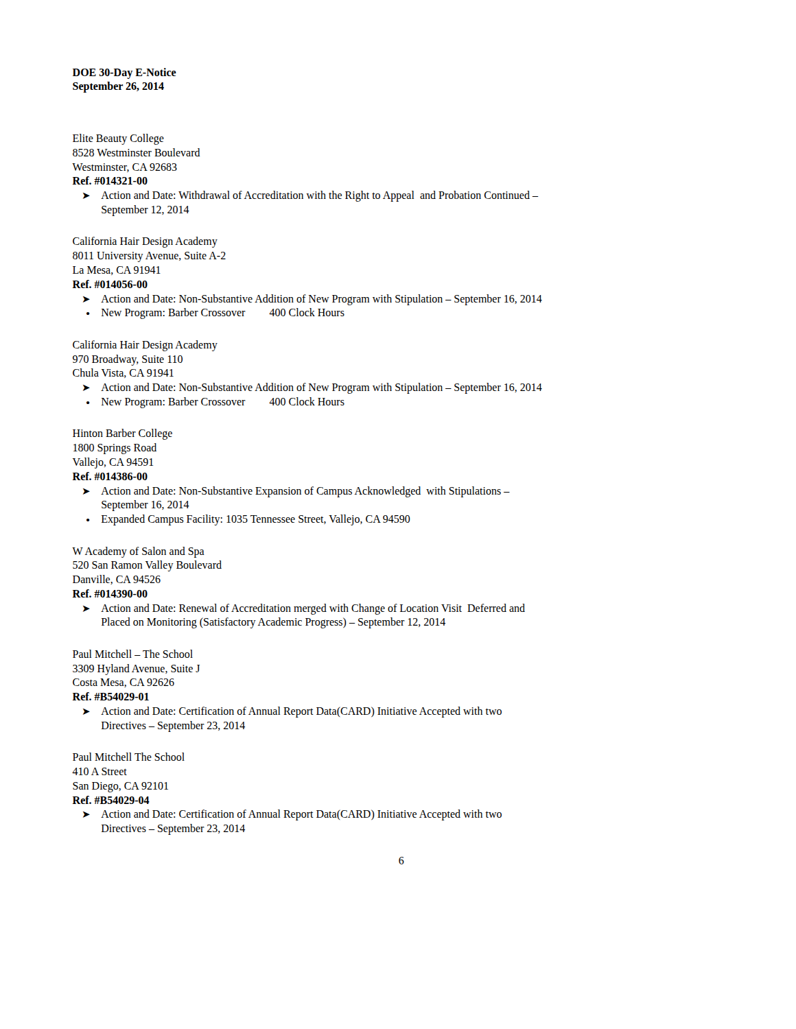DOE 30-Day E-Notice
September 26, 2014
Elite Beauty College
8528 Westminster Boulevard
Westminster, CA 92683
Ref. #014321-00
Action and Date: Withdrawal of Accreditation with the Right to Appeal and Probation Continued –September 12, 2014
California Hair Design Academy
8011 University Avenue, Suite A-2
La Mesa, CA 91941
Ref. #014056-00
Action and Date: Non-Substantive Addition of New Program with Stipulation – September 16, 2014
New Program: Barber Crossover 400 Clock Hours
California Hair Design Academy
970 Broadway, Suite 110
Chula Vista, CA 91941
Action and Date: Non-Substantive Addition of New Program with Stipulation – September 16, 2014
New Program: Barber Crossover 400 Clock Hours
Hinton Barber College
1800 Springs Road
Vallejo, CA 94591
Ref. #014386-00
Action and Date: Non-Substantive Expansion of Campus Acknowledged with Stipulations –September 16, 2014
Expanded Campus Facility: 1035 Tennessee Street, Vallejo, CA 94590
W Academy of Salon and Spa
520 San Ramon Valley Boulevard
Danville, CA 94526
Ref. #014390-00
Action and Date: Renewal of Accreditation merged with Change of Location Visit Deferred andPlaced on Monitoring (Satisfactory Academic Progress) – September 12, 2014
Paul Mitchell – The School
3309 Hyland Avenue, Suite J
Costa Mesa, CA 92626
Ref. #B54029-01
Action and Date: Certification of Annual Report Data(CARD) Initiative Accepted with twoDirectives – September 23, 2014
Paul Mitchell The School
410 A Street
San Diego, CA 92101
Ref. #B54029-04
Action and Date: Certification of Annual Report Data(CARD) Initiative Accepted with twoDirectives – September 23, 2014
6